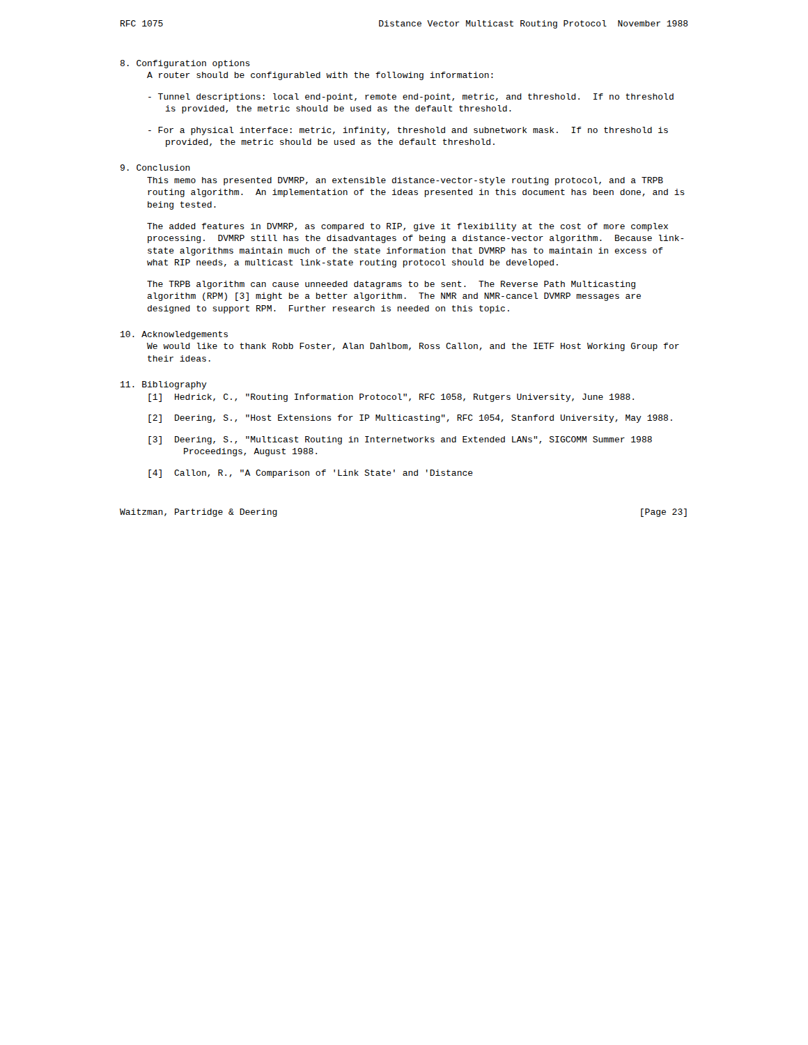RFC 1075 Distance Vector Multicast Routing Protocol November 1988
8. Configuration options
A router should be configurabled with the following information:
- Tunnel descriptions: local end-point, remote end-point, metric, and threshold. If no threshold is provided, the metric should be used as the default threshold.
- For a physical interface: metric, infinity, threshold and subnetwork mask. If no threshold is provided, the metric should be used as the default threshold.
9. Conclusion
This memo has presented DVMRP, an extensible distance-vector-style routing protocol, and a TRPB routing algorithm. An implementation of the ideas presented in this document has been done, and is being tested.
The added features in DVMRP, as compared to RIP, give it flexibility at the cost of more complex processing. DVMRP still has the disadvantages of being a distance-vector algorithm. Because link-state algorithms maintain much of the state information that DVMRP has to maintain in excess of what RIP needs, a multicast link-state routing protocol should be developed.
The TRPB algorithm can cause unneeded datagrams to be sent. The Reverse Path Multicasting algorithm (RPM) [3] might be a better algorithm. The NMR and NMR-cancel DVMRP messages are designed to support RPM. Further research is needed on this topic.
10. Acknowledgements
We would like to thank Robb Foster, Alan Dahlbom, Ross Callon, and the IETF Host Working Group for their ideas.
11. Bibliography
[1] Hedrick, C., "Routing Information Protocol", RFC 1058, Rutgers University, June 1988.
[2] Deering, S., "Host Extensions for IP Multicasting", RFC 1054, Stanford University, May 1988.
[3] Deering, S., "Multicast Routing in Internetworks and Extended LANs", SIGCOMM Summer 1988 Proceedings, August 1988.
[4] Callon, R., "A Comparison of 'Link State' and 'Distance
Waitzman, Partridge & Deering [Page 23]